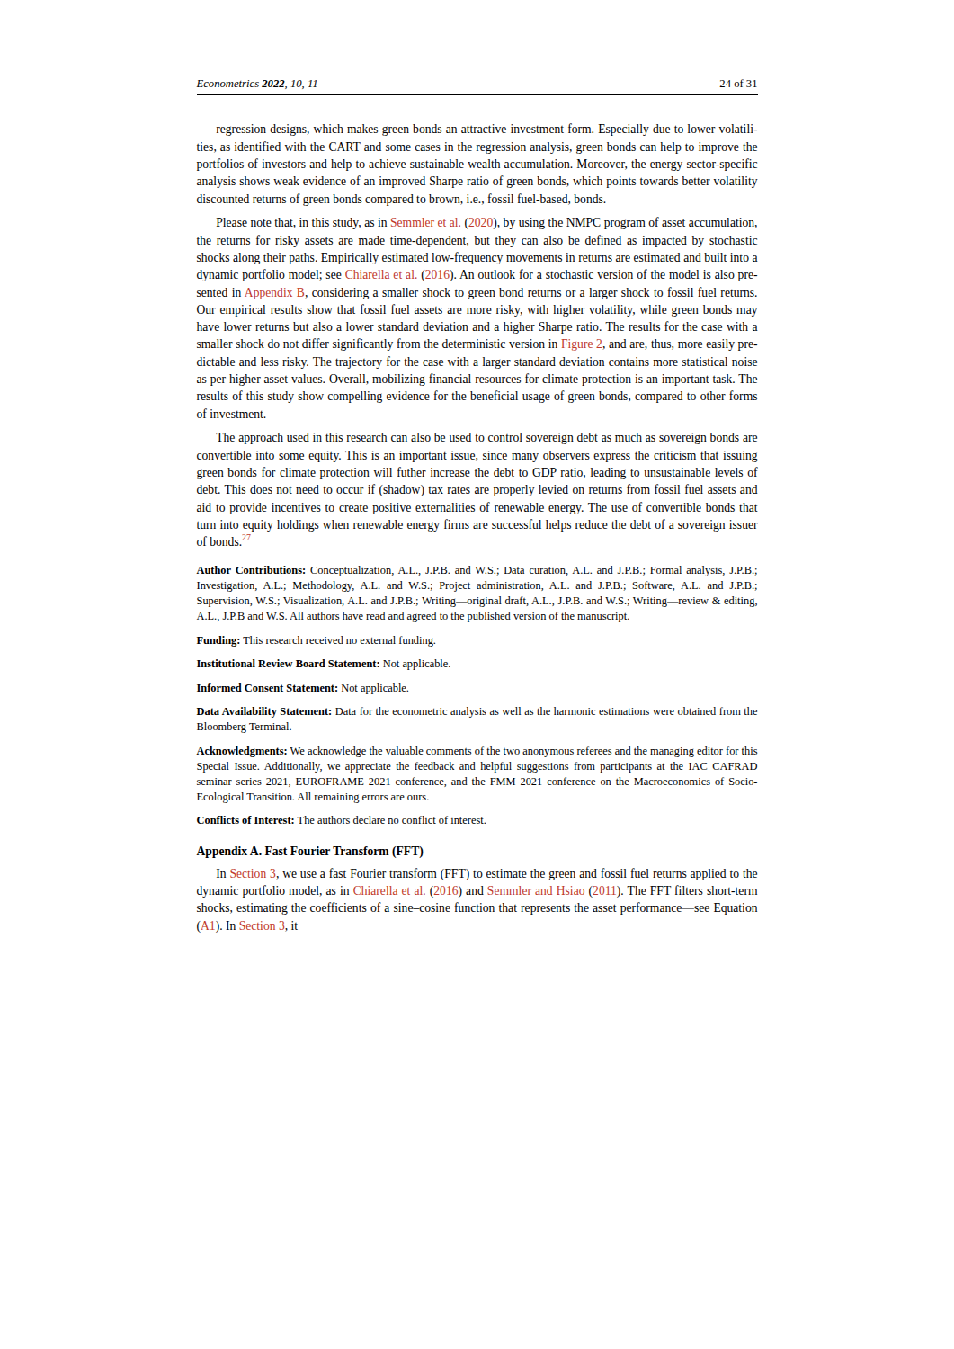Econometrics 2022, 10, 11 24 of 31
regression designs, which makes green bonds an attractive investment form. Especially due to lower volatilities, as identified with the CART and some cases in the regression analysis, green bonds can help to improve the portfolios of investors and help to achieve sustainable wealth accumulation. Moreover, the energy sector-specific analysis shows weak evidence of an improved Sharpe ratio of green bonds, which points towards better volatility discounted returns of green bonds compared to brown, i.e., fossil fuel-based, bonds.
Please note that, in this study, as in Semmler et al. (2020), by using the NMPC program of asset accumulation, the returns for risky assets are made time-dependent, but they can also be defined as impacted by stochastic shocks along their paths. Empirically estimated low-frequency movements in returns are estimated and built into a dynamic portfolio model; see Chiarella et al. (2016). An outlook for a stochastic version of the model is also presented in Appendix B, considering a smaller shock to green bond returns or a larger shock to fossil fuel returns. Our empirical results show that fossil fuel assets are more risky, with higher volatility, while green bonds may have lower returns but also a lower standard deviation and a higher Sharpe ratio. The results for the case with a smaller shock do not differ significantly from the deterministic version in Figure 2, and are, thus, more easily predictable and less risky. The trajectory for the case with a larger standard deviation contains more statistical noise as per higher asset values. Overall, mobilizing financial resources for climate protection is an important task. The results of this study show compelling evidence for the beneficial usage of green bonds, compared to other forms of investment.
The approach used in this research can also be used to control sovereign debt as much as sovereign bonds are convertible into some equity. This is an important issue, since many observers express the criticism that issuing green bonds for climate protection will futher increase the debt to GDP ratio, leading to unsustainable levels of debt. This does not need to occur if (shadow) tax rates are properly levied on returns from fossil fuel assets and aid to provide incentives to create positive externalities of renewable energy. The use of convertible bonds that turn into equity holdings when renewable energy firms are successful helps reduce the debt of a sovereign issuer of bonds.27
Author Contributions: Conceptualization, A.L., J.P.B. and W.S.; Data curation, A.L. and J.P.B.; Formal analysis, J.P.B.; Investigation, A.L.; Methodology, A.L. and W.S.; Project administration, A.L. and J.P.B.; Software, A.L. and J.P.B.; Supervision, W.S.; Visualization, A.L. and J.P.B.; Writing—original draft, A.L., J.P.B. and W.S.; Writing—review & editing, A.L., J.P.B and W.S. All authors have read and agreed to the published version of the manuscript.
Funding: This research received no external funding.
Institutional Review Board Statement: Not applicable.
Informed Consent Statement: Not applicable.
Data Availability Statement: Data for the econometric analysis as well as the harmonic estimations were obtained from the Bloomberg Terminal.
Acknowledgments: We acknowledge the valuable comments of the two anonymous referees and the managing editor for this Special Issue. Additionally, we appreciate the feedback and helpful suggestions from participants at the IAC CAFRAD seminar series 2021, EUROFRAME 2021 conference, and the FMM 2021 conference on the Macroeconomics of Socio-Ecological Transition. All remaining errors are ours.
Conflicts of Interest: The authors declare no conflict of interest.
Appendix A. Fast Fourier Transform (FFT)
In Section 3, we use a fast Fourier transform (FFT) to estimate the green and fossil fuel returns applied to the dynamic portfolio model, as in Chiarella et al. (2016) and Semmler and Hsiao (2011). The FFT filters short-term shocks, estimating the coefficients of a sine–cosine function that represents the asset performance—see Equation (A1). In Section 3, it